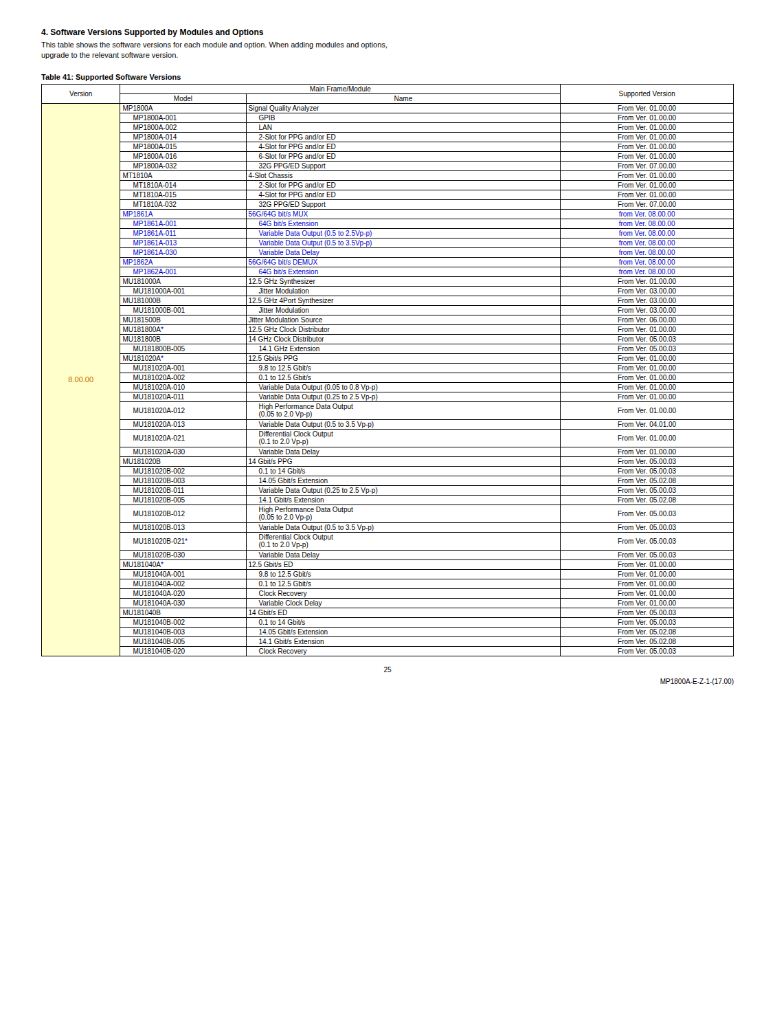4. Software Versions Supported by Modules and Options
This table shows the software versions for each module and option. When adding modules and options,
upgrade to the relevant software version.
Table 41: Supported Software Versions
| Version | Main Frame/Module | Supported Version |
| --- | --- | --- |
| Model | Name |
| 8.00.00 | MP1800A | Signal Quality Analyzer | From Ver. 01.00.00 |
| MP1800A-001 | GPIB | From Ver. 01.00.00 |
| MP1800A-002 | LAN | From Ver. 01.00.00 |
| MP1800A-014 | 2-Slot for PPG and/or ED | From Ver. 01.00.00 |
| MP1800A-015 | 4-Slot for PPG and/or ED | From Ver. 01.00.00 |
| MP1800A-016 | 6-Slot for PPG and/or ED | From Ver. 01.00.00 |
| MP1800A-032 | 32G PPG/ED Support | From Ver. 07.00.00 |
| MT1810A | 4-Slot Chassis | From Ver. 01.00.00 |
| MT1810A-014 | 2-Slot for PPG and/or ED | From Ver. 01.00.00 |
| MT1810A-015 | 4-Slot for PPG and/or ED | From Ver. 01.00.00 |
| MT1810A-032 | 32G PPG/ED Support | From Ver. 07.00.00 |
| MP1861A | 56G/64G bit/s MUX | from Ver. 08.00.00 |
| MP1861A-001 | 64G bit/s Extension | from Ver. 08.00.00 |
| MP1861A-011 | Variable Data Output (0.5 to 2.5Vp-p) | from Ver. 08.00.00 |
| MP1861A-013 | Variable Data Output (0.5 to 3.5Vp-p) | from Ver. 08.00.00 |
| MP1861A-030 | Variable Data Delay | from Ver. 08.00.00 |
| MP1862A | 56G/64G bit/s DEMUX | from Ver. 08.00.00 |
| MP1862A-001 | 64G bit/s Extension | from Ver. 08.00.00 |
| MU181000A | 12.5 GHz Synthesizer | From Ver. 01.00.00 |
| MU181000A-001 | Jitter Modulation | From Ver. 03.00.00 |
| MU181000B | 12.5 GHz 4Port Synthesizer | From Ver. 03.00.00 |
| MU181000B-001 | Jitter Modulation | From Ver. 03.00.00 |
| MU181500B | Jitter Modulation Source | From Ver. 06.00.00 |
| MU181800A * | 12.5 GHz Clock Distributor | From Ver. 01.00.00 |
| MU181800B | 14 GHz Clock Distributor | From Ver. 05.00.03 |
| MU181800B-005 | 14.1 GHz Extension | From Ver. 05.00.03 |
| MU181020A * | 12.5 Gbit/s PPG | From Ver. 01.00.00 |
| MU181020A-001 | 9.8 to 12.5 Gbit/s | From Ver. 01.00.00 |
| MU181020A-002 | 0.1 to 12.5 Gbit/s | From Ver. 01.00.00 |
| MU181020A-010 | Variable Data Output (0.05 to 0.8 Vp-p) | From Ver. 01.00.00 |
| MU181020A-011 | Variable Data Output (0.25 to 2.5 Vp-p) | From Ver. 01.00.00 |
| MU181020A-012 | High Performance Data Output (0.05 to 2.0 Vp-p) | From Ver. 01.00.00 |
| MU181020A-013 | Variable Data Output (0.5 to 3.5 Vp-p) | From Ver. 04.01.00 |
| MU181020A-021 | Differential Clock Output (0.1 to 2.0 Vp-p) | From Ver. 01.00.00 |
| MU181020A-030 | Variable Data Delay | From Ver. 01.00.00 |
| MU181020B | 14 Gbit/s PPG | From Ver. 05.00.03 |
| MU181020B-002 | 0.1 to 14 Gbit/s | From Ver. 05.00.03 |
| MU181020B-003 | 14.05 Gbit/s Extension | From Ver. 05.02.08 |
| MU181020B-011 | Variable Data Output (0.25 to 2.5 Vp-p) | From Ver. 05.00.03 |
| MU181020B-005 | 14.1 Gbit/s Extension | From Ver. 05.02.08 |
| MU181020B-012 | High Performance Data Output (0.05 to 2.0 Vp-p) | From Ver. 05.00.03 |
| MU181020B-013 | Variable Data Output (0.5 to 3.5 Vp-p) | From Ver. 05.00.03 |
| MU181020B-021 * | Differential Clock Output (0.1 to 2.0 Vp-p) | From Ver. 05.00.03 |
| MU181020B-030 | Variable Data Delay | From Ver. 05.00.03 |
| MU181040A * | 12.5 Gbit/s ED | From Ver. 01.00.00 |
| MU181040A-001 | 9.8 to 12.5 Gbit/s | From Ver. 01.00.00 |
| MU181040A-002 | 0.1 to 12.5 Gbit/s | From Ver. 01.00.00 |
| MU181040A-020 | Clock Recovery | From Ver. 01.00.00 |
| MU181040A-030 | Variable Clock Delay | From Ver. 01.00.00 |
| MU181040B | 14 Gbit/s ED | From Ver. 05.00.03 |
| MU181040B-002 | 0.1 to 14 Gbit/s | From Ver. 05.00.03 |
| MU181040B-003 | 14.05 Gbit/s Extension | From Ver. 05.02.08 |
| MU181040B-005 | 14.1 Gbit/s Extension | From Ver. 05.02.08 |
| MU181040B-020 | Clock Recovery | From Ver. 05.00.03 |
25 MP1800A-E-Z-1-(17.00)